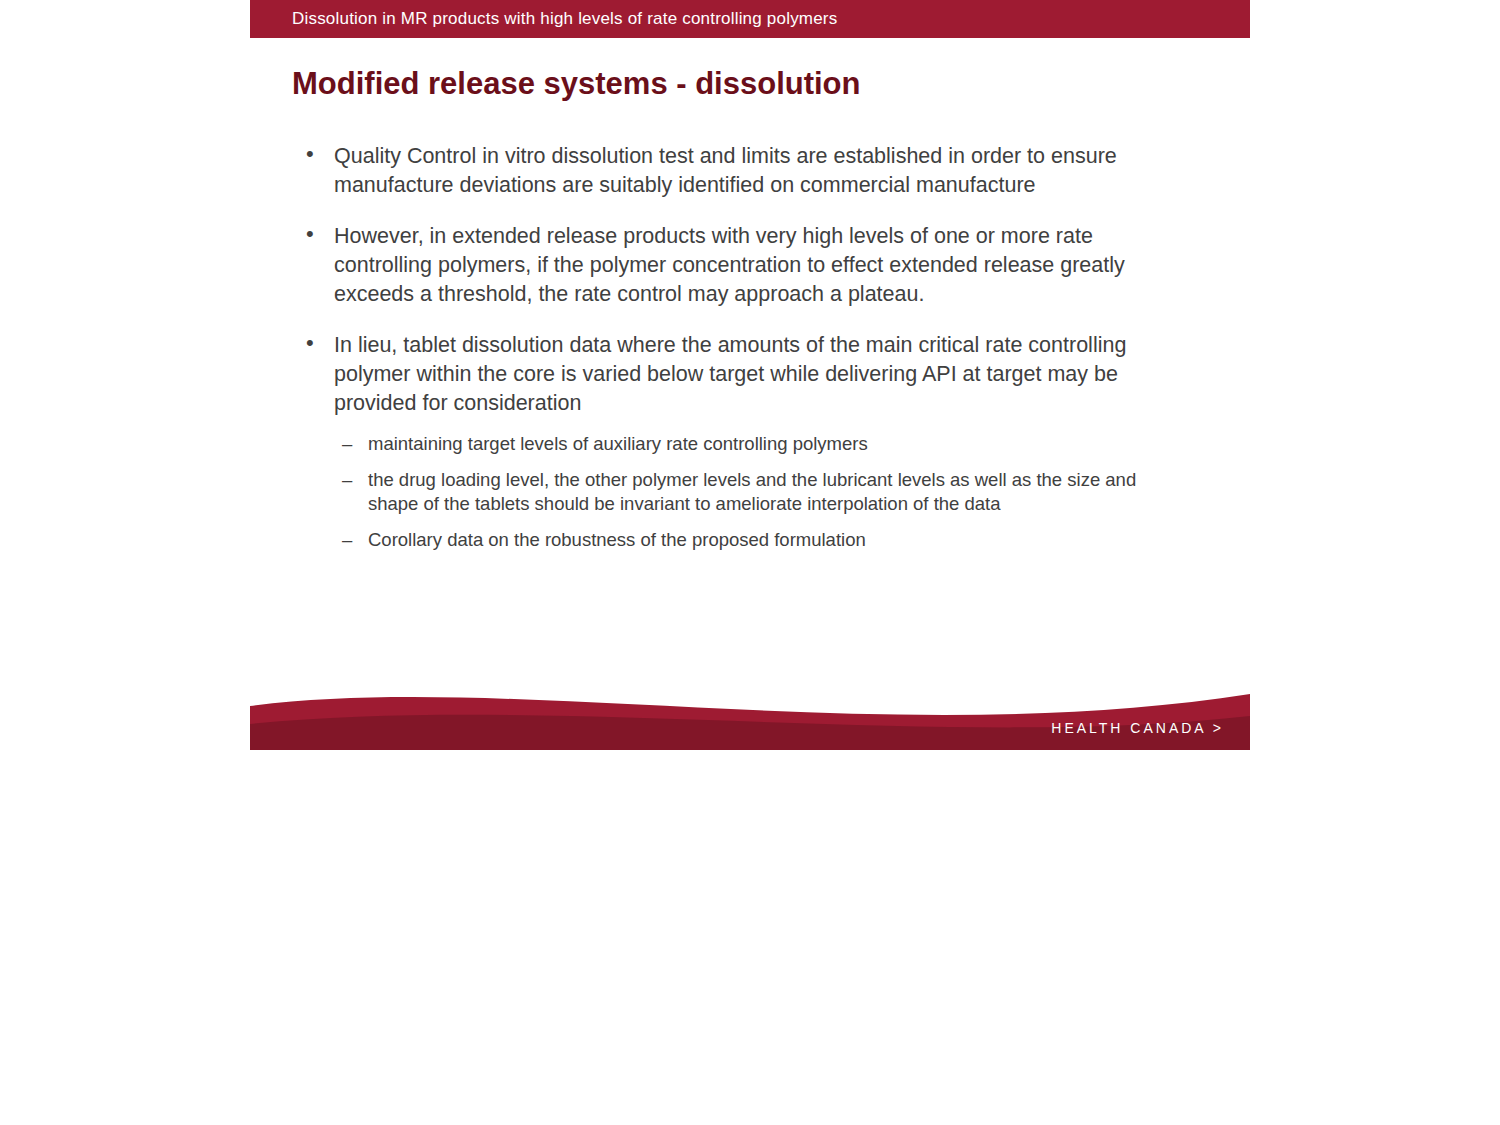Dissolution in MR products with high levels of rate controlling polymers
Modified release systems - dissolution
Quality Control in vitro dissolution test and limits are established in order to ensure manufacture deviations are suitably identified on commercial manufacture
However, in extended release products with very high levels of one or more rate controlling polymers, if the polymer concentration to effect extended release greatly exceeds a threshold, the rate control may approach a plateau.
In lieu, tablet dissolution data where the amounts of the main critical rate controlling polymer within the core is varied below target while delivering API at target may be provided for consideration
maintaining target levels of auxiliary rate controlling polymers
the drug loading level, the other polymer levels and the lubricant levels as well as the size and shape of the tablets should be invariant to ameliorate interpolation of the data
Corollary data on the robustness of the proposed formulation
HEALTH CANADA >